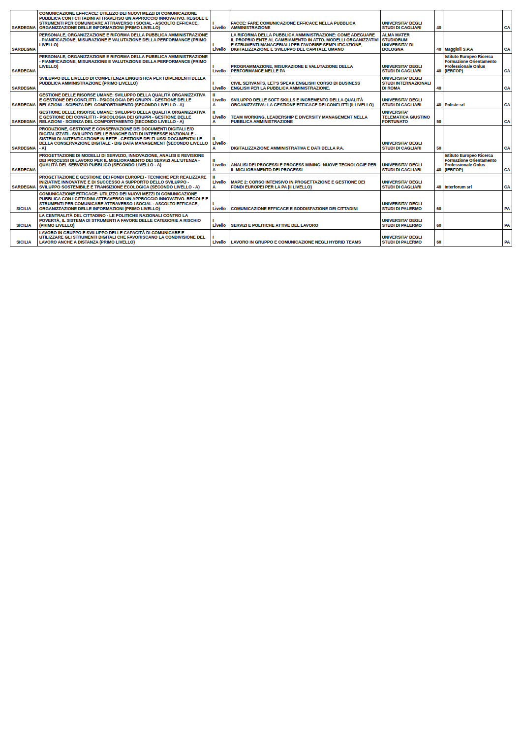| SARDEGNA | COMUNICAZIONE EFFICACE: UTILIZZO DEI NUOVI MEZZI DI COMUNICAZIONE PUBBLICA CON I CITTADINI ATTRAVERSO UN APPROCCIO INNOVATIVO. REGOLE E STRUMENTI PER COMUNICARE ATTRAVERSO I SOCIAL - ASCOLTO EFFICACE, ORGANIZZAZIONE DELLE INFORMAZIONI (PRIMO LIVELLO) | I Livello | FACCE: FARE COMUNICAZIONE EFFICACE NELLA PUBBLICA AMMINISTRAZIONE | UNIVERSITA' DEGLI STUDI DI CAGLIARI | 40 | | CA |
| SARDEGNA | PERSONALE, ORGANIZZAZIONE E RIFORMA DELLA PUBBLICA AMMINISTRAZIONE - PIANIFICAZIONE, MISURAZIONE E VALUTAZIONE DELLA PERFORMANCE (PRIMO LIVELLO) | I Livello | LA RIFORMA DELLA PUBBLICA AMMINISTRAZIONE: COME ADEGUARE IL PROPRIO ENTE AL CAMBIAMENTO IN ATTO. MODELLI ORGANIZZATIVI E STRUMENTI MANAGERIALI PER FAVORIRE SEMPLIFICAZIONE, DIGITALIZZAZIONE E SVILUPPO DEL CAPITALE UMANO | ALMA MATER STUDIORUM UNIVERSITA' DI BOLOGNA | 40 | Maggioli S.P.A | CA |
| SARDEGNA | PERSONALE, ORGANIZZAZIONE E RIFORMA DELLA PUBBLICA AMMINISTRAZIONE - PIANIFICAZIONE, MISURAZIONE E VALUTAZIONE DELLA PERFORMANCE (PRIMO LIVELLO) | I Livello | PROGRAMMAZIONE, MISURAZIONE E VALUTAZIONE DELLA PERFORMANCE NELLE PA | UNIVERSITA' DEGLI STUDI DI CAGLIARI | 40 | Istituto Europeo Ricerca Formazione Orientamento Professionale Onlus (IERFOP) | CA |
| SARDEGNA | SVILUPPO DEL LIVELLO DI COMPETENZA LINGUISTICA PER I DIPENDENTI DELLA PUBBLICA AMMINISTRAZIONE (PRIMO LIVELLO) | I Livello | CIVIL SERVANTS, LET'S SPEAK ENGLISH! CORSO DI BUSINESS ENGLISH PER LA PUBBLICA AMMINISTRAZIONE. | UNIVERSITA' DEGLI STUDI INTERNAZIONALI DI ROMA | 40 | | CA |
| SARDEGNA | GESTIONE DELLE RISORSE UMANE: SVILUPPO DELLA QUALITÀ ORGANIZZATIVA E GESTIONE DEI CONFLITTI - PSICOLOGIA DEI GRUPPI - GESTIONE DELLE RELAZIONI - SCIENZA DEL COMPORTAMENTO (SECONDO LIVELLO - A) | II Livello A | SVILUPPO DELLE SOFT SKILLS E INCREMENTO DELLA QUALITÀ ORGANIZZATIVA: LA GESTIONE EFFICACE DEI CONFLITTI (II LIVELLO) | UNIVERSITA' DEGLI STUDI DI CAGLIARI | 40 | Poliste srl | CA |
| SARDEGNA | GESTIONE DELLE RISORSE UMANE: SVILUPPO DELLA QUALITÀ ORGANIZZATIVA E GESTIONE DEI CONFLITTI - PSICOLOGIA DEI GRUPPI - GESTIONE DELLE RELAZIONI - SCIENZA DEL COMPORTAMENTO (SECONDO LIVELLO - A) | II Livello A | TEAM WORKING, LEADERSHIP E DIVERSITY MANAGEMENT NELLA PUBBLICA AMMINISTRAZIONE | UNIVERSITA' TELEMATICA GIUSTINO FORTUNATO | 50 | | CA |
| SARDEGNA | PRODUZIONE, GESTIONE E CONSERVAZIONE DEI DOCUMENTI DIGITALI E/O DIGITALIZZATI - SVILUPPO DELLE BANCHE DATI DI INTERESSE NAZIONALE - SISTEMI DI AUTENTICAZIONE IN RETE - GESTIONE DEI FLUSSI DOCUMENTALI E DELLA CONSERVAZIONE DIGITALE - BIG DATA MANAGEMENT (SECONDO LIVELLO - A) | II Livello A | DIGITALIZZAZIONE AMMINISTRATIVA E DATI DELLA P.A. | UNIVERSITA' DEGLI STUDI DI CAGLIARI | 50 | | CA |
| SARDEGNA | PROGETTAZIONE DI MODELLI DI SERVIZIO, INNOVAZIONE, ANALISI E REVISIONE DEI PROCESSI DI LAVORO PER IL MIGLIORAMENTO DEI SERVIZI ALL'UTENZA - QUALITÀ DEL SERVIZIO PUBBLICO (SECONDO LIVELLO - A) | II Livello A | ANALISI DEI PROCESSI E PROCESS MINING: NUOVE TECNOLOGIE PER IL MIGLIORAMENTO DEI PROCESSI | UNIVERSITA' DEGLI STUDI DI CAGLIARI | 40 | Istituto Europeo Ricerca Formazione Orientamento Professionale Onlus (IERFOP) | CA |
| SARDEGNA | PROGETTAZIONE E GESTIONE DEI FONDI EUROPEI - TECNICHE PER REALIZZARE INIZIATIVE INNOVATIVE E DI SUCCESSO A SUPPORTO DELLO SVILUPPO - SVILUPPO SOSTENIBILE E TRANSIZIONE ECOLOGICA (SECONDO LIVELLO - A) | II Livello A | MAPE 2: CORSO INTENSIVO IN PROGETTAZIONE E GESTIONE DEI FONDI EUROPEI PER LA PA (II LIVELLO) | UNIVERSITA' DEGLI STUDI DI CAGLIARI | 40 | Interforum srl | CA |
| SICILIA | COMUNICAZIONE EFFICACE: UTILIZZO DEI NUOVI MEZZI DI COMUNICAZIONE PUBBLICA CON I CITTADINI ATTRAVERSO UN APPROCCIO INNOVATIVO. REGOLE E STRUMENTI PER COMUNICARE ATTRAVERSO I SOCIAL - ASCOLTO EFFICACE, ORGANIZZAZIONE DELLE INFORMAZIONI (PRIMO LIVELLO) | I Livello | COMUNICAZIONE EFFICACE E SODDISFAZIONE DEI CITTADINI | UNIVERSITA' DEGLI STUDI DI PALERMO | 60 | | PA |
| SICILIA | LA CENTRALITÀ DEL CITTADINO - LE POLITICHE NAZIONALI CONTRO LA POVERTÀ, IL SISTEMA DI STRUMENTI A FAVORE DELLE CATEGORIE A RISCHIO (PRIMO LIVELLO) | I Livello | SERVIZI E POLITICHE ATTIVE DEL LAVORO | UNIVERSITA' DEGLI STUDI DI PALERMO | 60 | | PA |
| SICILIA | LAVORO IN GRUPPO E SVILUPPO DELLE CAPACITÀ DI COMUNICARE E UTILIZZARE GLI STRUMENTI DIGITALI CHE FAVORISCANO LA CONDIVISIONE DEL LAVORO ANCHE A DISTANZA (PRIMO LIVELLO) | I Livello | LAVORO IN GRUPPO E COMUNICAZIONE NEGLI HYBRID TEAMS | UNIVERSITA' DEGLI STUDI DI PALERMO | 60 | | PA |